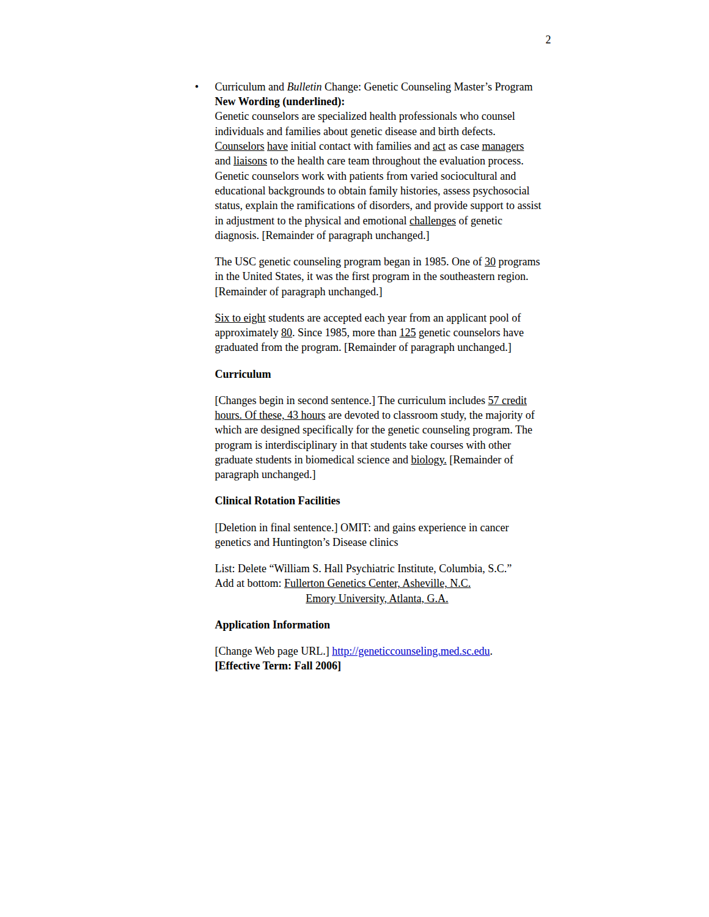2
Curriculum and Bulletin Change: Genetic Counseling Master’s Program
New Wording (underlined):
Genetic counselors are specialized health professionals who counsel individuals and families about genetic disease and birth defects. Counselors have initial contact with families and act as case managers and liaisons to the health care team throughout the evaluation process. Genetic counselors work with patients from varied sociocultural and educational backgrounds to obtain family histories, assess psychosocial status, explain the ramifications of disorders, and provide support to assist in adjustment to the physical and emotional challenges of genetic diagnosis. [Remainder of paragraph unchanged.]
The USC genetic counseling program began in 1985. One of 30 programs in the United States, it was the first program in the southeastern region. [Remainder of paragraph unchanged.]
Six to eight students are accepted each year from an applicant pool of approximately 80. Since 1985, more than 125 genetic counselors have graduated from the program. [Remainder of paragraph unchanged.]
Curriculum
[Changes begin in second sentence.] The curriculum includes 57 credit hours. Of these, 43 hours are devoted to classroom study, the majority of which are designed specifically for the genetic counseling program. The program is interdisciplinary in that students take courses with other graduate students in biomedical science and biology. [Remainder of paragraph unchanged.]
Clinical Rotation Facilities
[Deletion in final sentence.] OMIT: and gains experience in cancer genetics and Huntington’s Disease clinics
List: Delete “William S. Hall Psychiatric Institute, Columbia, S.C.”
Add at bottom: Fullerton Genetics Center, Asheville, N.C.
Emory University, Atlanta, G.A.
Application Information
[Change Web page URL.] http://geneticcounseling.med.sc.edu.
[Effective Term: Fall 2006]